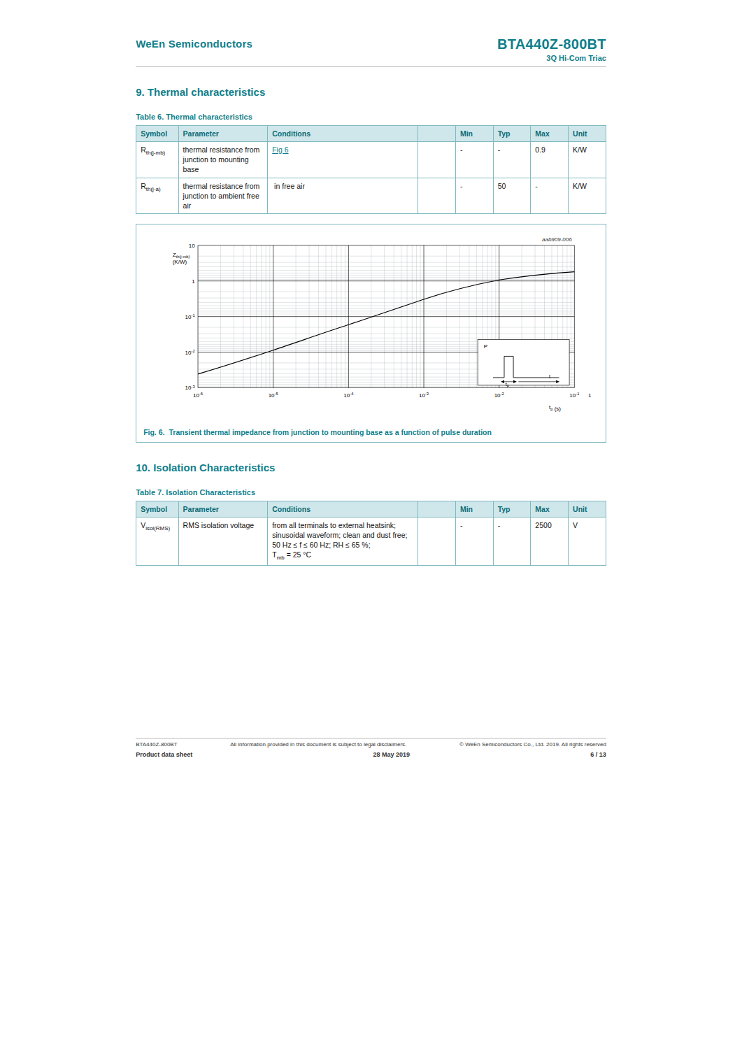WeEn Semiconductors
BTA440Z-800BT
3Q Hi-Com Triac
9. Thermal characteristics
Table 6. Thermal characteristics
| Symbol | Parameter | Conditions | | Min | Typ | Max | Unit |
| --- | --- | --- | --- | --- | --- | --- | --- |
| R th(j-mb) | thermal resistance from junction to mounting base | Fig 6 | | - | - | 0.9 | K/W |
| R th(j-a) | thermal resistance from junction to ambient free air | in free air | | - | 50 | - | K/W |
aab909-006 10 1 10-1 10-2 10-3 Zth(j-mb) (K/W) 10-6 10-5 10-4 10-3 10-2 10-1 1 tp (s) P tp t
Fig. 6. Transient thermal impedance from junction to mounting base as a function of pulse duration
10. Isolation Characteristics
Table 7. Isolation Characteristics
| Symbol | Parameter | Conditions | | Min | Typ | Max | Unit |
| --- | --- | --- | --- | --- | --- | --- | --- |
| V isol(RMS) | RMS isolation voltage | from all terminals to external heatsink; sinusoidal waveform; clean and dust free; 50 Hz ≤ f ≤ 60 Hz; RH ≤ 65 %; T mb = 25 °C | | - | - | 2500 | V |
BTA440Z-800BT
All information provided in this document is subject to legal disclaimers.
© WeEn Semiconductors Co., Ltd. 2019. All rights reserved
Product data sheet
28 May 2019
6 / 13